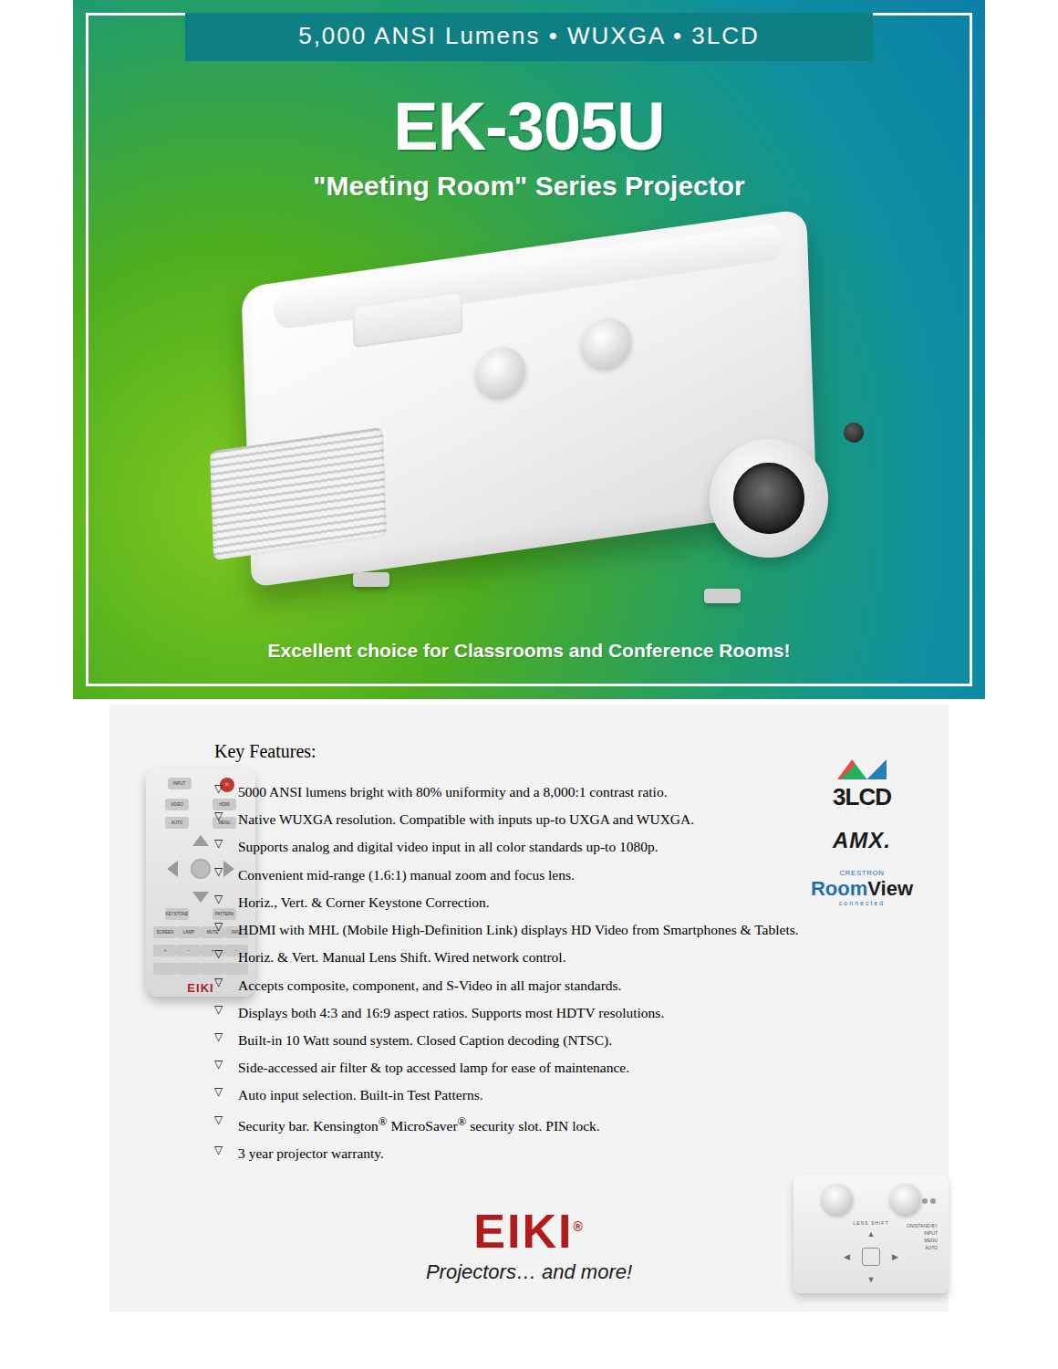5,000 ANSI Lumens • WUXGA • 3LCD
EK-305U
"Meeting Room" Series Projector
Excellent choice for Classrooms and Conference Rooms!
INPUT
⏻
VIDEO
HDMI
AUTO
MENU
KEYSTONE
PATTERN
SCREEN
LAMP
MUTE
INFO
+
−
+
−
EIKI
3LCD
AMX.
CRESTRON
RoomView
connected
Key Features:
5000 ANSI lumens bright with 80% uniformity and a 8,000:1 contrast ratio.
Native WUXGA resolution. Compatible with inputs up-to UXGA and WUXGA.
Supports analog and digital video input in all color standards up-to 1080p.
Convenient mid-range (1.6:1) manual zoom and focus lens.
Horiz., Vert. & Corner Keystone Correction.
HDMI with MHL (Mobile High-Definition Link) displays HD Video from Smartphones & Tablets.
Horiz. & Vert. Manual Lens Shift. Wired network control.
Accepts composite, component, and S-Video in all major standards.
Displays both 4:3 and 16:9 aspect ratios. Supports most HDTV resolutions.
Built-in 10 Watt sound system. Closed Caption decoding (NTSC).
Side-accessed air filter & top accessed lamp for ease of maintenance.
Auto input selection. Built-in Test Patterns.
Security bar. Kensington® MicroSaver® security slot. PIN lock.
3 year projector warranty.
LENS SHIFT
▲ ▼ ◀ ▶
ON/STAND-BY
INPUT
MENU
AUTO
EIKI®
Projectors… and more!